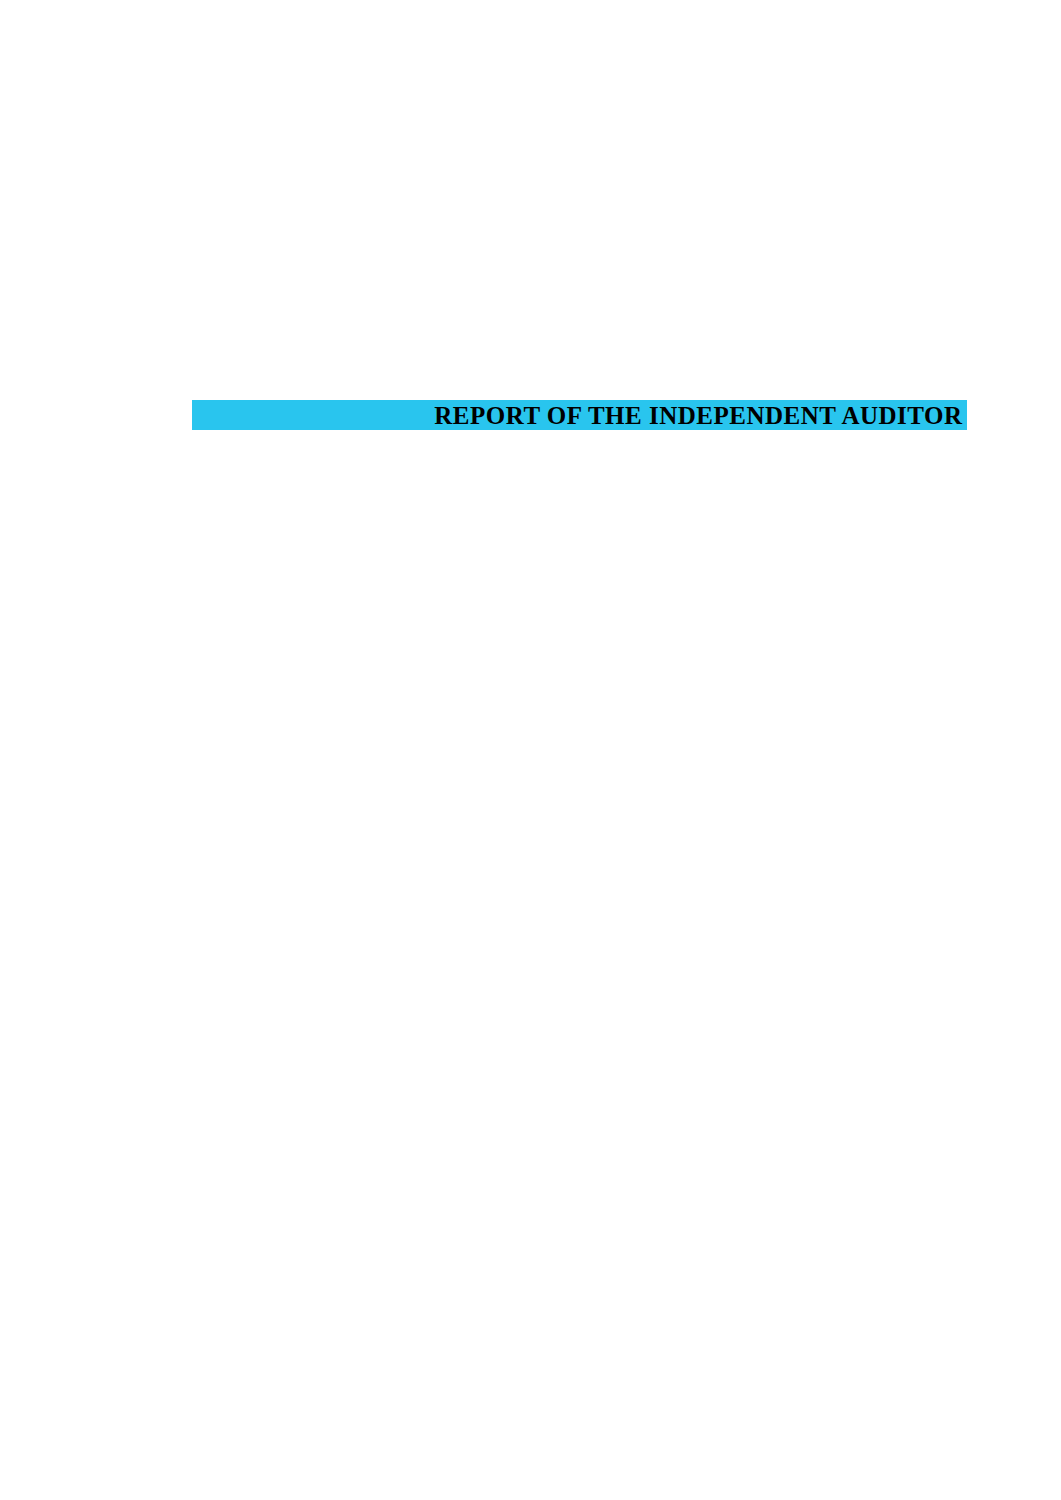REPORT OF THE INDEPENDENT AUDITOR